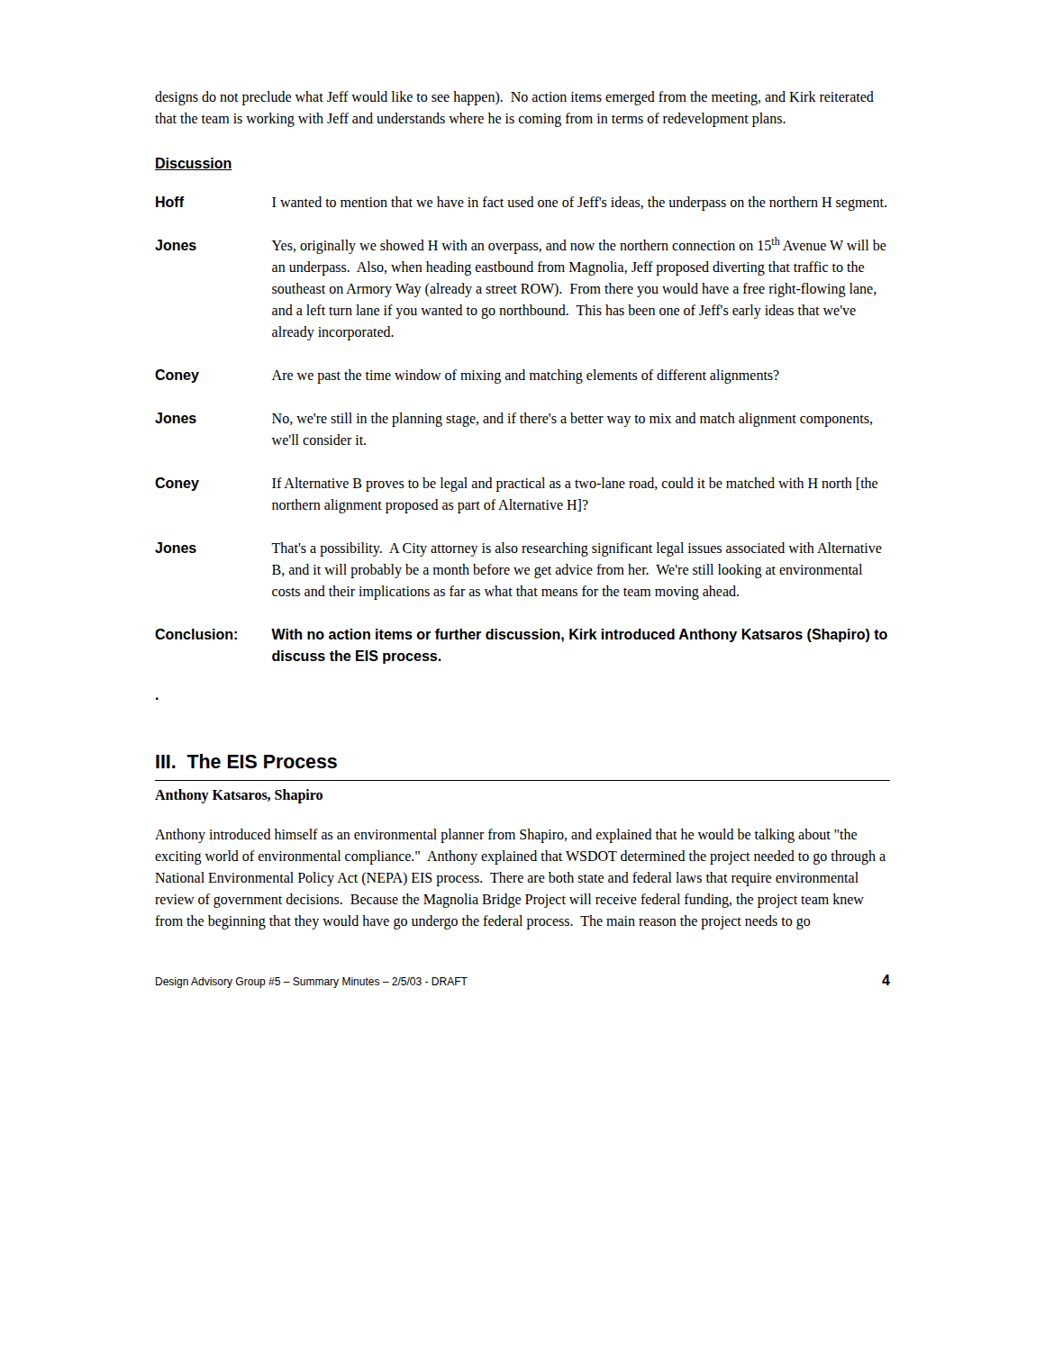designs do not preclude what Jeff would like to see happen). No action items emerged from the meeting, and Kirk reiterated that the team is working with Jeff and understands where he is coming from in terms of redevelopment plans.
Discussion
| Hoff | I wanted to mention that we have in fact used one of Jeff's ideas, the underpass on the northern H segment. |
| Jones | Yes, originally we showed H with an overpass, and now the northern connection on 15 th Avenue W will be an underpass. Also, when heading eastbound from Magnolia, Jeff proposed diverting that traffic to the southeast on Armory Way (already a street ROW). From there you would have a free right-flowing lane, and a left turn lane if you wanted to go northbound. This has been one of Jeff's early ideas that we've already incorporated. |
| Coney | Are we past the time window of mixing and matching elements of different alignments? |
| Jones | No, we're still in the planning stage, and if there's a better way to mix and match alignment components, we'll consider it. |
| Coney | If Alternative B proves to be legal and practical as a two-lane road, could it be matched with H north [the northern alignment proposed as part of Alternative H]? |
| Jones | That's a possibility. A City attorney is also researching significant legal issues associated with Alternative B, and it will probably be a month before we get advice from her. We're still looking at environmental costs and their implications as far as what that means for the team moving ahead. |
| Conclusion: | With no action items or further discussion, Kirk introduced Anthony Katsaros (Shapiro) to discuss the EIS process. |
.
III. The EIS Process
Anthony Katsaros, Shapiro
Anthony introduced himself as an environmental planner from Shapiro, and explained that he would be talking about "the exciting world of environmental compliance." Anthony explained that WSDOT determined the project needed to go through a National Environmental Policy Act (NEPA) EIS process. There are both state and federal laws that require environmental review of government decisions. Because the Magnolia Bridge Project will receive federal funding, the project team knew from the beginning that they would have go undergo the federal process. The main reason the project needs to go
Design Advisory Group #5 – Summary Minutes – 2/5/03 - DRAFT 4